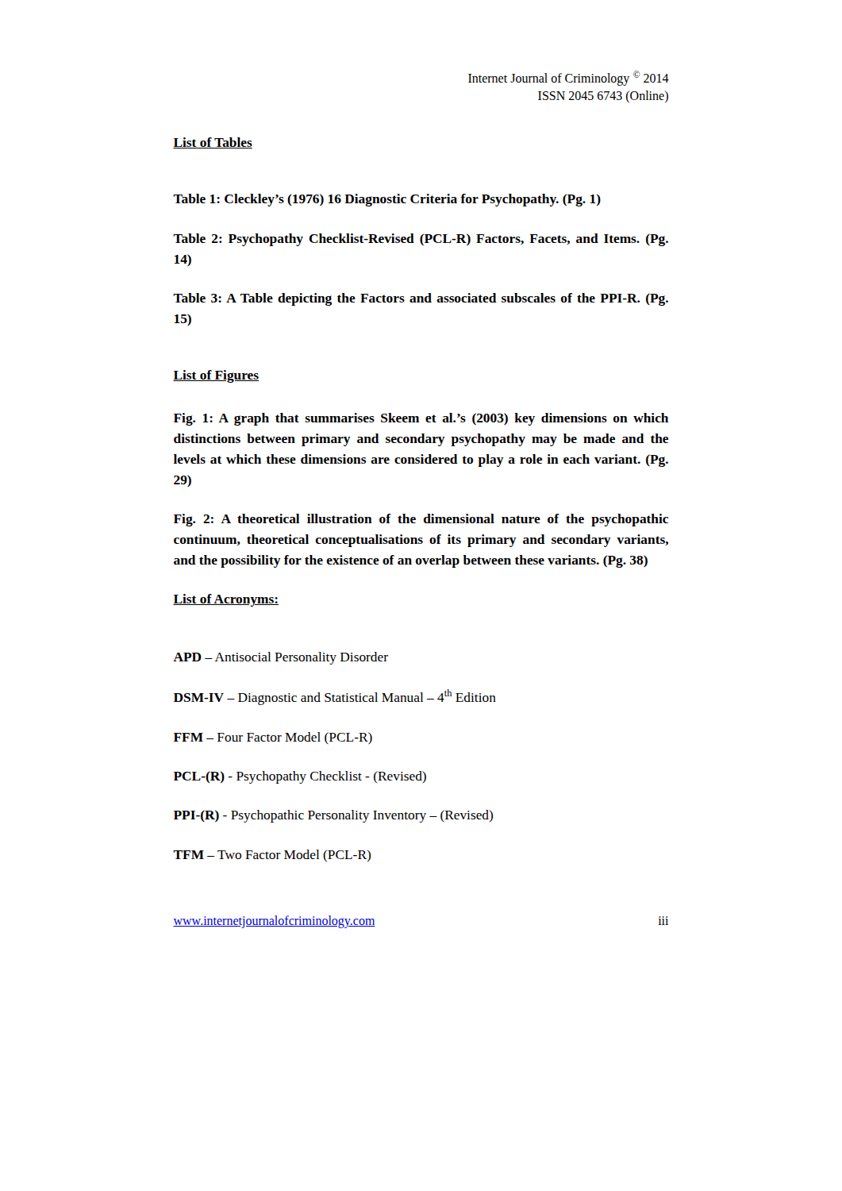Internet Journal of Criminology © 2014
ISSN 2045 6743 (Online)
List of Tables
Table 1: Cleckley’s (1976) 16 Diagnostic Criteria for Psychopathy. (Pg. 1)
Table 2: Psychopathy Checklist-Revised (PCL-R) Factors, Facets, and Items. (Pg. 14)
Table 3: A Table depicting the Factors and associated subscales of the PPI-R. (Pg. 15)
List of Figures
Fig. 1: A graph that summarises Skeem et al.’s (2003) key dimensions on which distinctions between primary and secondary psychopathy may be made and the levels at which these dimensions are considered to play a role in each variant. (Pg. 29)
Fig. 2: A theoretical illustration of the dimensional nature of the psychopathic continuum, theoretical conceptualisations of its primary and secondary variants, and the possibility for the existence of an overlap between these variants. (Pg. 38)
List of Acronyms:
APD – Antisocial Personality Disorder
DSM-IV – Diagnostic and Statistical Manual – 4th Edition
FFM – Four Factor Model (PCL-R)
PCL-(R) - Psychopathy Checklist - (Revised)
PPI-(R) - Psychopathic Personality Inventory – (Revised)
TFM – Two Factor Model (PCL-R)
www.internetjournalofcriminology.com iii